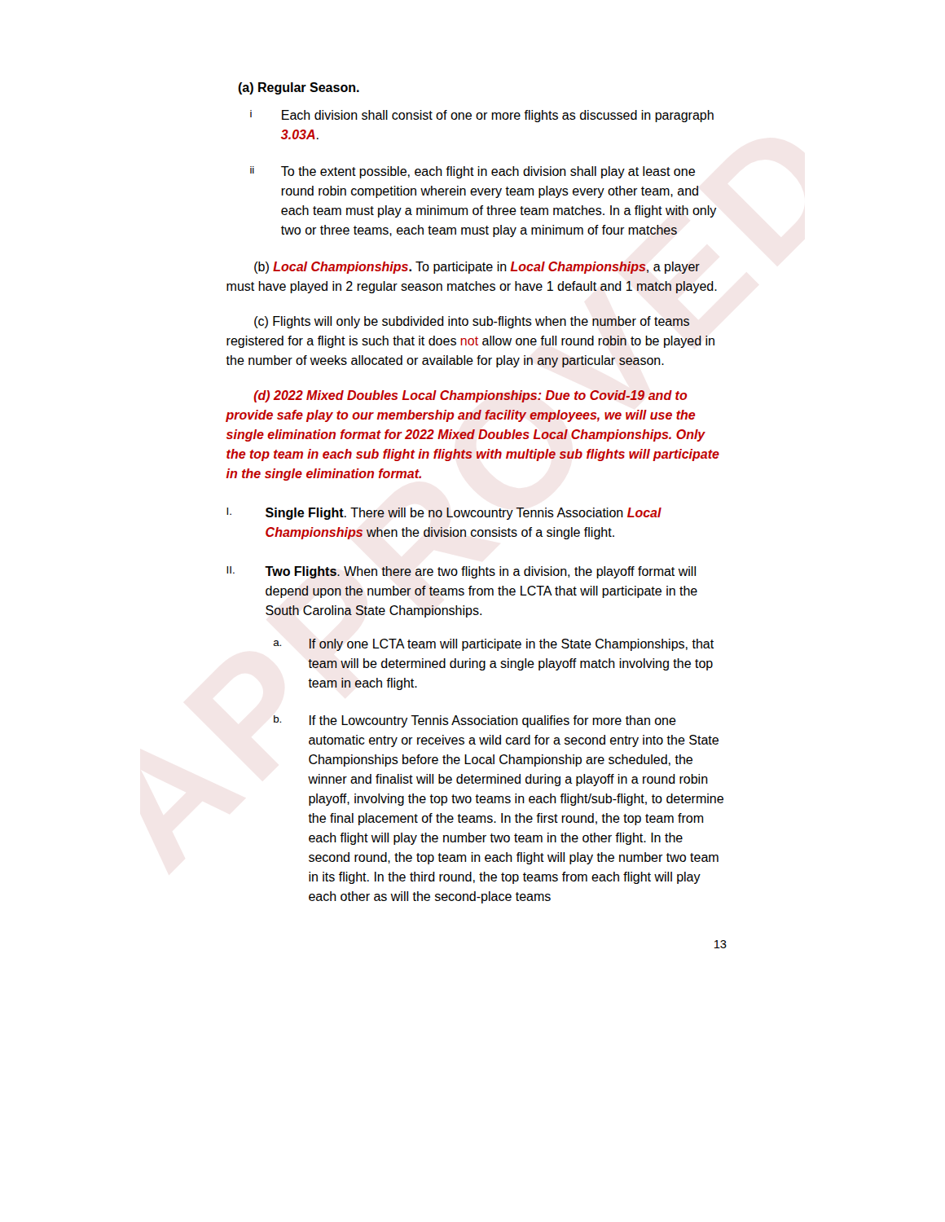APPROVED
(a) Regular Season.
Each division shall consist of one or more flights as discussed in paragraph 3.03A.
To the extent possible, each flight in each division shall play at least one round robin competition wherein every team plays every other team, and each team must play a minimum of three team matches. In a flight with only two or three teams, each team must play a minimum of four matches
(b) Local Championships. To participate in Local Championships, a player must have played in 2 regular season matches or have 1 default and 1 match played.
(c) Flights will only be subdivided into sub-flights when the number of teams registered for a flight is such that it does not allow one full round robin to be played in the number of weeks allocated or available for play in any particular season.
(d) 2022 Mixed Doubles Local Championships: Due to Covid-19 and to provide safe play to our membership and facility employees, we will use the single elimination format for 2022 Mixed Doubles Local Championships. Only the top team in each sub flight in flights with multiple sub flights will participate in the single elimination format.
Single Flight. There will be no Lowcountry Tennis Association Local Championships when the division consists of a single flight.
Two Flights. When there are two flights in a division, the playoff format will depend upon the number of teams from the LCTA that will participate in the South Carolina State Championships.
If only one LCTA team will participate in the State Championships, that team will be determined during a single playoff match involving the top team in each flight.
If the Lowcountry Tennis Association qualifies for more than one automatic entry or receives a wild card for a second entry into the State Championships before the Local Championship are scheduled, the winner and finalist will be determined during a playoff in a round robin playoff, involving the top two teams in each flight/sub-flight, to determine the final placement of the teams. In the first round, the top team from each flight will play the number two team in the other flight. In the second round, the top team in each flight will play the number two team in its flight. In the third round, the top teams from each flight will play each other as will the second-place teams
13